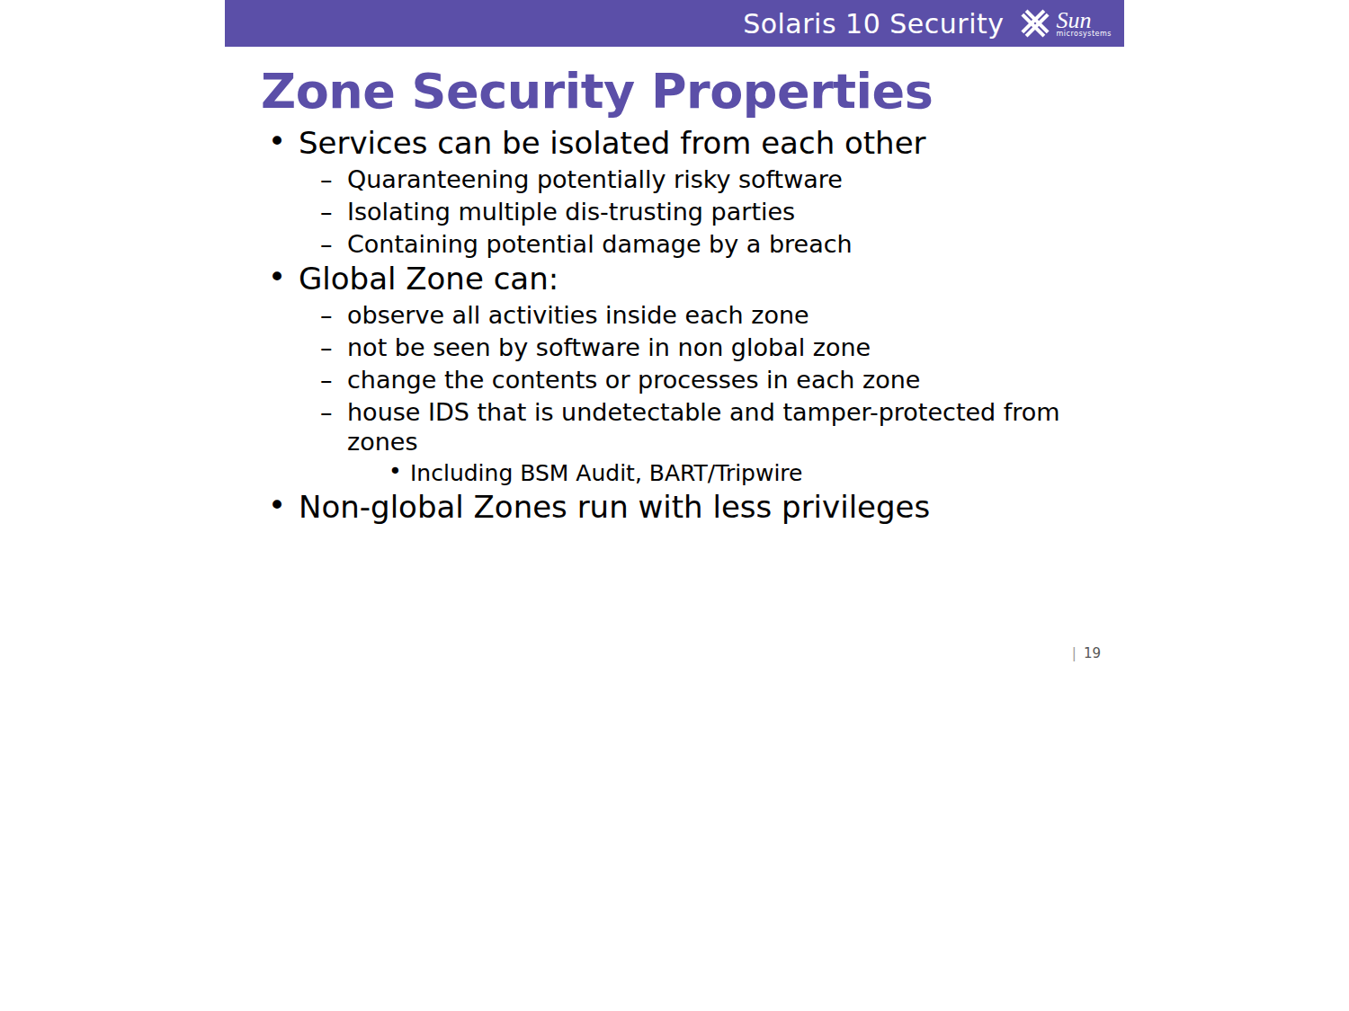Solaris 10 Security Sunmicrosystems
Zone Security Properties
Services can be isolated from each other
Quaranteening potentially risky software
Isolating multiple dis-trusting parties
Containing potential damage by a breach
Global Zone can:
observe all activities inside each zone
not be seen by software in non global zone
change the contents or processes in each zone
house IDS that is undetectable and tamper-protected from zones
Including BSM Audit, BART/Tripwire
Non-global Zones run with less privileges
|19